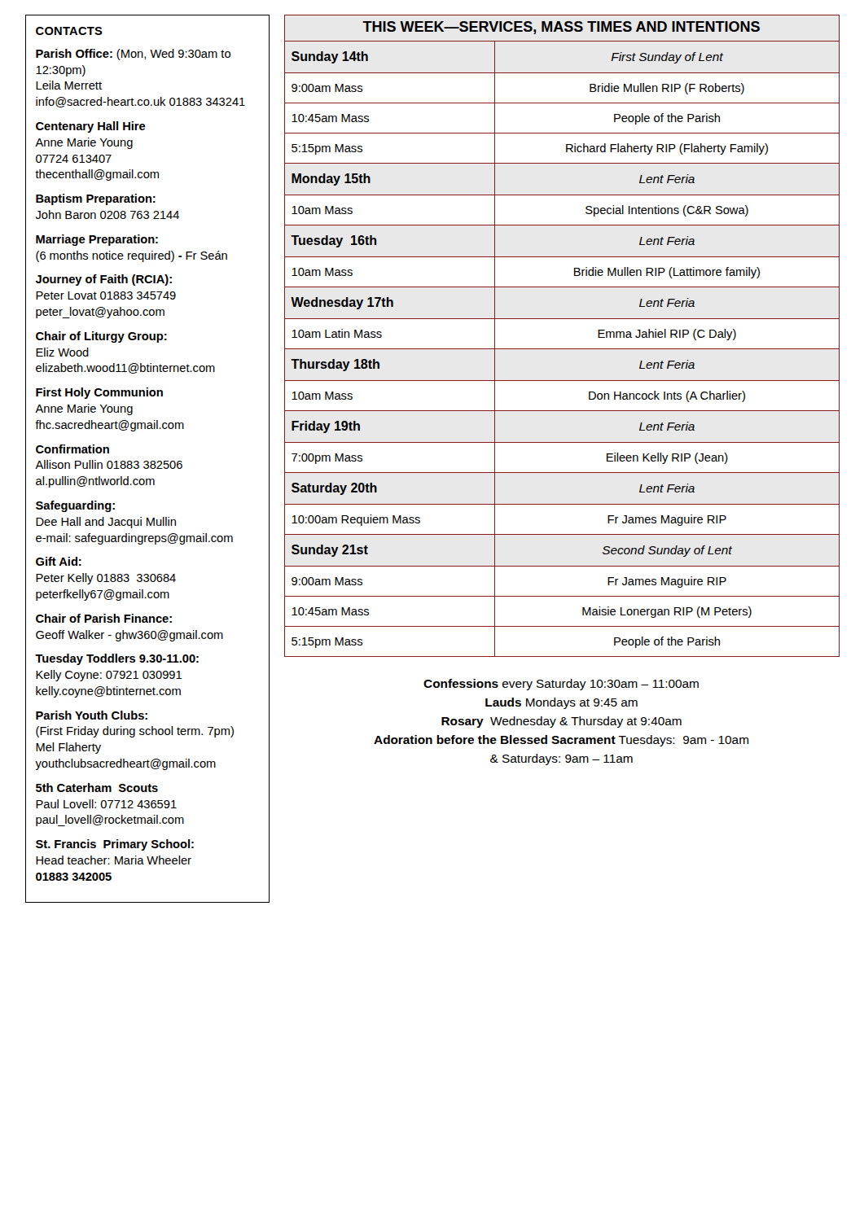CONTACTS
Parish Office: (Mon, Wed 9:30am to 12:30pm)
Leila Merrett
info@sacred-heart.co.uk 01883 343241
Centenary Hall Hire
Anne Marie Young
07724 613407
thecenthall@gmail.com
Baptism Preparation:
John Baron 0208 763 2144
Marriage Preparation:
(6 months notice required) - Fr Seán
Journey of Faith (RCIA):
Peter Lovat 01883 345749
peter_lovat@yahoo.com
Chair of Liturgy Group:
Eliz Wood
elizabeth.wood11@btinternet.com
First Holy Communion
Anne Marie Young
fhc.sacredheart@gmail.com
Confirmation
Allison Pullin 01883 382506
al.pullin@ntlworld.com
Safeguarding:
Dee Hall and Jacqui Mullin
e-mail: safeguardingreps@gmail.com
Gift Aid:
Peter Kelly 01883 330684
peterfkelly67@gmail.com
Chair of Parish Finance:
Geoff Walker - ghw360@gmail.com
Tuesday Toddlers 9.30-11.00:
Kelly Coyne: 07921 030991
kelly.coyne@btinternet.com
Parish Youth Clubs:
(First Friday during school term. 7pm)
Mel Flaherty
youthclubsacredheart@gmail.com
5th Caterham Scouts
Paul Lovell: 07712 436591
paul_lovell@rocketmail.com
St. Francis Primary School:
Head teacher: Maria Wheeler
01883 342005
THIS WEEK—SERVICES, MASS TIMES AND INTENTIONS
| Sunday 14th | First Sunday of Lent |
| --- | --- |
| 9:00am Mass | Bridie Mullen RIP (F Roberts) |
| 10:45am Mass | People of the Parish |
| 5:15pm Mass | Richard Flaherty RIP (Flaherty Family) |
| Monday 15th | Lent Feria |
| 10am Mass | Special Intentions (C&R Sowa) |
| Tuesday 16th | Lent Feria |
| 10am Mass | Bridie Mullen RIP (Lattimore family) |
| Wednesday 17th | Lent Feria |
| 10am Latin Mass | Emma Jahiel RIP (C Daly) |
| Thursday 18th | Lent Feria |
| 10am Mass | Don Hancock Ints (A Charlier) |
| Friday 19th | Lent Feria |
| 7:00pm Mass | Eileen Kelly RIP (Jean) |
| Saturday 20th | Lent Feria |
| 10:00am Requiem Mass | Fr James Maguire RIP |
| Sunday 21st | Second Sunday of Lent |
| 9:00am Mass | Fr James Maguire RIP |
| 10:45am Mass | Maisie Lonergan RIP (M Peters) |
| 5:15pm Mass | People of the Parish |
Confessions every Saturday 10:30am – 11:00am
Lauds Mondays at 9:45 am
Rosary Wednesday & Thursday at 9:40am
Adoration before the Blessed Sacrament Tuesdays: 9am - 10am
& Saturdays: 9am – 11am